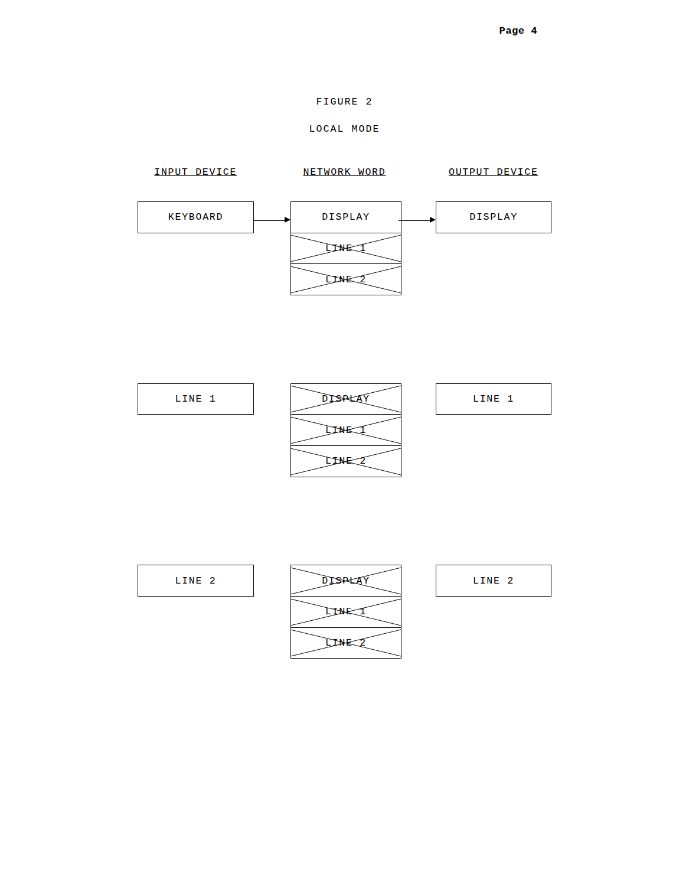Page 4
FIGURE 2
LOCAL MODE
| INPUT DEVICE | | NETWORK WORD | | OUTPUT DEVICE |
| --- | --- | --- | --- | --- |
| KEYBOARD | | DISPLAY LINE 1 LINE 2 | | DISPLAY |
| LINE 1 | | DISPLAY LINE 1 LINE 2 | | LINE 1 |
| LINE 2 | | DISPLAY LINE 1 LINE 2 | | LINE 2 |